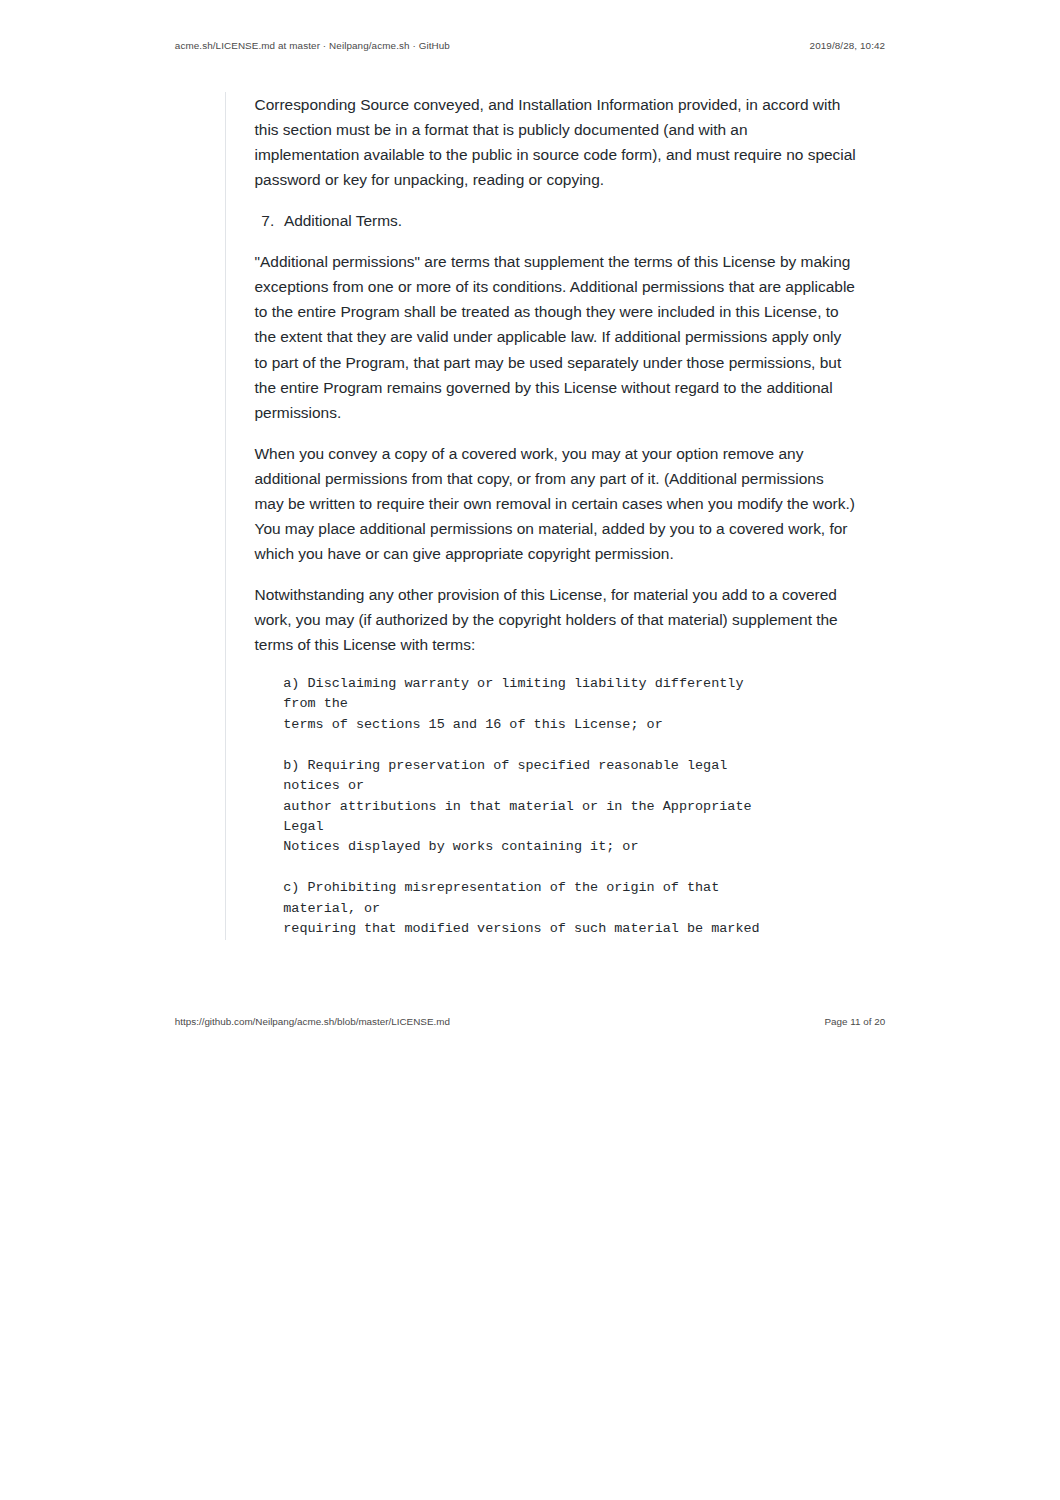acme.sh/LICENSE.md at master · Neilpang/acme.sh · GitHub 2019/8/28, 10:42
Corresponding Source conveyed, and Installation Information provided, in accord with this section must be in a format that is publicly documented (and with an implementation available to the public in source code form), and must require no special password or key for unpacking, reading or copying.
Additional Terms.
"Additional permissions" are terms that supplement the terms of this License by making exceptions from one or more of its conditions. Additional permissions that are applicable to the entire Program shall be treated as though they were included in this License, to the extent that they are valid under applicable law. If additional permissions apply only to part of the Program, that part may be used separately under those permissions, but the entire Program remains governed by this License without regard to the additional permissions.
When you convey a copy of a covered work, you may at your option remove any additional permissions from that copy, or from any part of it. (Additional permissions may be written to require their own removal in certain cases when you modify the work.) You may place additional permissions on material, added by you to a covered work, for which you have or can give appropriate copyright permission.
Notwithstanding any other provision of this License, for material you add to a covered work, you may (if authorized by the copyright holders of that material) supplement the terms of this License with terms:
a) Disclaiming warranty or limiting liability differently
from the
terms of sections 15 and 16 of this License; or

b) Requiring preservation of specified reasonable legal
notices or
author attributions in that material or in the Appropriate
Legal
Notices displayed by works containing it; or

c) Prohibiting misrepresentation of the origin of that
material, or
requiring that modified versions of such material be marked
https://github.com/Neilpang/acme.sh/blob/master/LICENSE.md Page 11 of 20